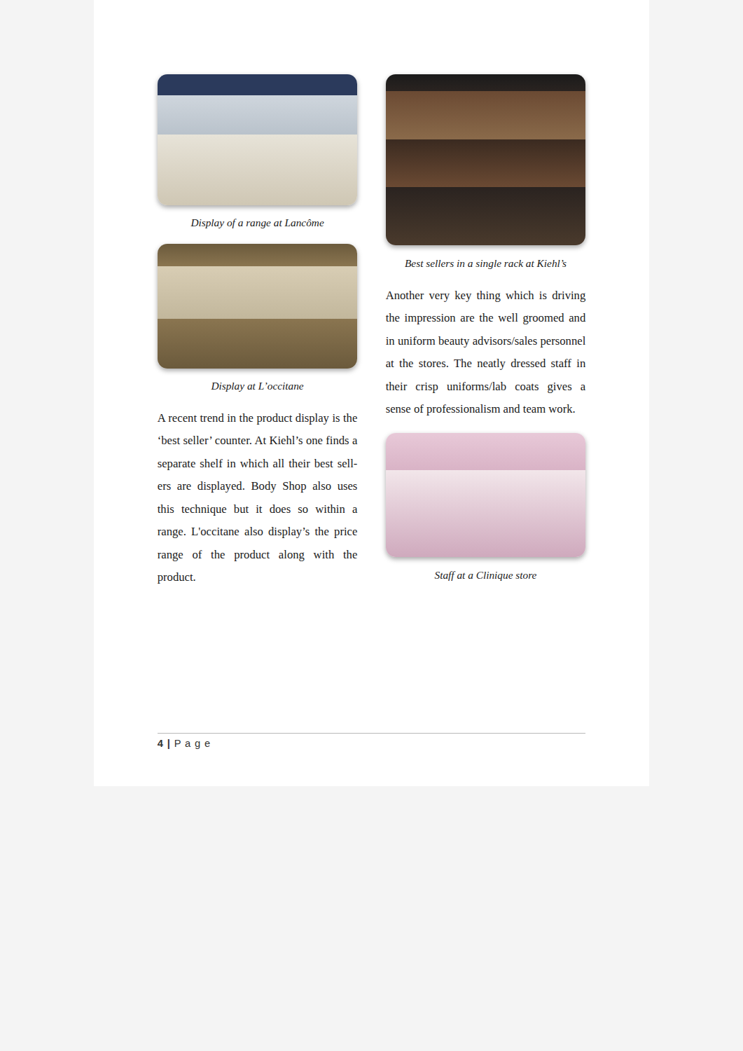Display of a range at Lancôme
Display at L’occitane
A recent trend in the product display is the ‘best seller’ counter. At Kiehl’s one finds a separate shelf in which all their best sellers are displayed. Body Shop also uses this technique but it does so within a range. L'occitane also display’s the price range of the product along with the product.
Best sellers in a single rack at Kiehl’s
Another very key thing which is driving the impression are the well groomed and in uniform beauty advisors/sales personnel at the stores. The neatly dressed staff in their crisp uniforms/lab coats gives a sense of professionalism and team work.
Staff at a Clinique store
4 | P a g e